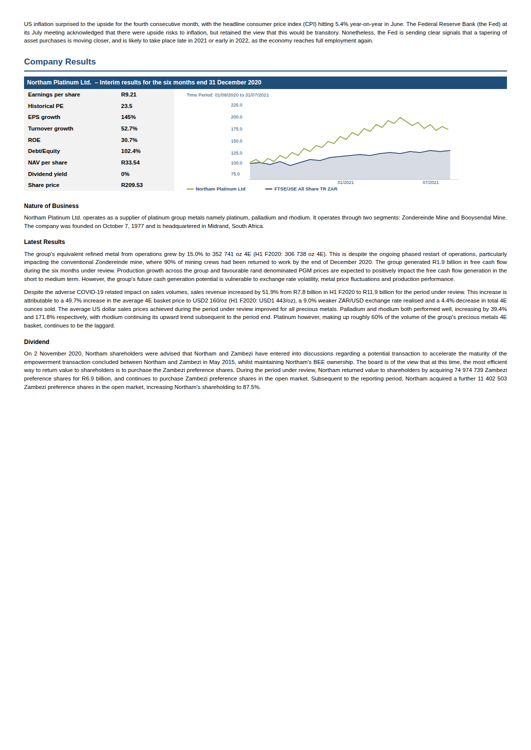US inflation surprised to the upside for the fourth consecutive month, with the headline consumer price index (CPI) hitting 5.4% year-on-year in June. The Federal Reserve Bank (the Fed) at its July meeting acknowledged that there were upside risks to inflation, but retained the view that this would be transitory. Nonetheless, the Fed is sending clear signals that a tapering of asset purchases is moving closer, and is likely to take place late in 2021 or early in 2022, as the economy reaches full employment again.
Company Results
Northam Platinum Ltd. – Interim results for the six months end 31 December 2020
| Earnings per share | R9.21 |
| Historical PE | 23.5 |
| EPS growth | 145% |
| Turnover growth | 52.7% |
| ROE | 30.7% |
| Debt/Equity | 102.4% |
| NAV per share | R33.54 |
| Dividend yield | 0% |
| Share price | R209.53 |
Time Period: 01/08/2020 to 31/07/2021
225.0 200.0 175.0 150.0 125.0 100.0 75.0 01/2021 07/2021
Northam Platinum Ltd
FTSE/JSE All Share TR ZAR
Nature of Business
Northam Platinum Ltd. operates as a supplier of platinum group metals namely platinum, palladium and rhodium. It operates through two segments: Zondereinde Mine and Booysendal Mine. The company was founded on October 7, 1977 and is headquartered in Midrand, South Africa.
Latest Results
The group's equivalent refined metal from operations grew by 15.0% to 352 741 oz 4E (H1 F2020: 306 738 oz 4E). This is despite the ongoing phased restart of operations, particularly impacting the conventional Zondereinde mine, where 90% of mining crews had been returned to work by the end of December 2020. The group generated R1.9 billion in free cash flow during the six months under review. Production growth across the group and favourable rand denominated PGM prices are expected to positively impact the free cash flow generation in the short to medium term. However, the group's future cash generation potential is vulnerable to exchange rate volatility, metal price fluctuations and production performance.
Despite the adverse COVID-19 related impact on sales volumes, sales revenue increased by 51.9% from R7.8 billion in H1 F2020 to R11.9 billion for the period under review. This increase is attributable to a 49.7% increase in the average 4E basket price to USD2 160/oz (H1 F2020: USD1 443/oz), a 9.0% weaker ZAR/USD exchange rate realised and a 4.4% decrease in total 4E ounces sold. The average US dollar sales prices achieved during the period under review improved for all precious metals. Palladium and rhodium both performed well, increasing by 39.4% and 171.8% respectively, with rhodium continuing its upward trend subsequent to the period end. Platinum however, making up roughly 60% of the volume of the group's precious metals 4E basket, continues to be the laggard.
Dividend
On 2 November 2020, Northam shareholders were advised that Northam and Zambezi have entered into discussions regarding a potential transaction to accelerate the maturity of the empowerment transaction concluded between Northam and Zambezi in May 2015, whilst maintaining Northam's BEE ownership. The board is of the view that at this time, the most efficient way to return value to shareholders is to purchase the Zambezi preference shares. During the period under review, Northam returned value to shareholders by acquiring 74 974 739 Zambezi preference shares for R6.9 billion, and continues to purchase Zambezi preference shares in the open market. Subsequent to the reporting period, Northam acquired a further 11 402 503 Zambezi preference shares in the open market, increasing Northam's shareholding to 87.5%.